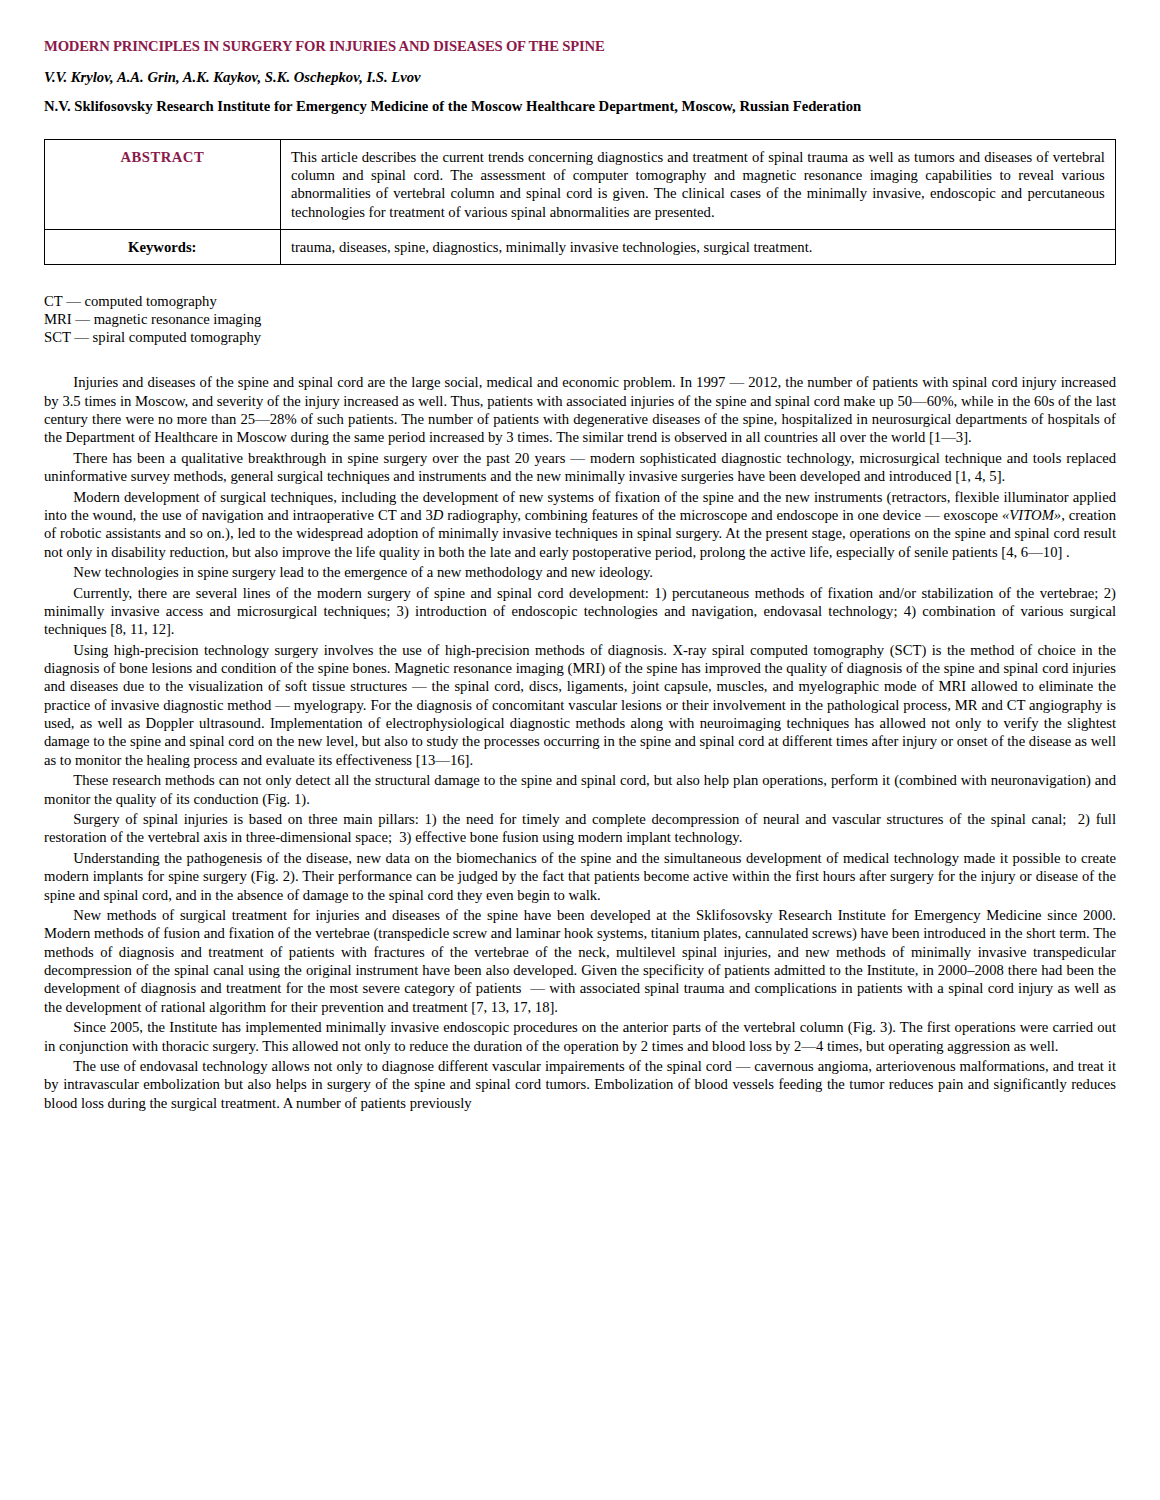MODERN PRINCIPLES IN SURGERY FOR INJURIES AND DISEASES OF THE SPINE
V.V. Krylov, A.A. Grin, A.K. Kaykov, S.K. Oschepkov, I.S. Lvov
N.V. Sklifosovsky Research Institute for Emergency Medicine of the Moscow Healthcare Department, Moscow, Russian Federation
| ABSTRACT | This article describes the current trends concerning diagnostics and treatment of spinal trauma as well as tumors and diseases of vertebral column and spinal cord. The assessment of computer tomography and magnetic resonance imaging capabilities to reveal various abnormalities of vertebral column and spinal cord is given. The clinical cases of the minimally invasive, endoscopic and percutaneous technologies for treatment of various spinal abnormalities are presented. |
| Keywords: | trauma, diseases, spine, diagnostics, minimally invasive technologies, surgical treatment. |
CT — computed tomography
MRI — magnetic resonance imaging
SCT — spiral computed tomography
Injuries and diseases of the spine and spinal cord are the large social, medical and economic problem. In 1997 — 2012, the number of patients with spinal cord injury increased by 3.5 times in Moscow, and severity of the injury increased as well. Thus, patients with associated injuries of the spine and spinal cord make up 50—60%, while in the 60s of the last century there were no more than 25—28% of such patients. The number of patients with degenerative diseases of the spine, hospitalized in neurosurgical departments of hospitals of the Department of Healthcare in Moscow during the same period increased by 3 times. The similar trend is observed in all countries all over the world [1—3].
There has been a qualitative breakthrough in spine surgery over the past 20 years — modern sophisticated diagnostic technology, microsurgical technique and tools replaced uninformative survey methods, general surgical techniques and instruments and the new minimally invasive surgeries have been developed and introduced [1, 4, 5].
Modern development of surgical techniques, including the development of new systems of fixation of the spine and the new instruments (retractors, flexible illuminator applied into the wound, the use of navigation and intraoperative CT and 3D radiography, combining features of the microscope and endoscope in one device — exoscope «VITOM», creation of robotic assistants and so on.), led to the widespread adoption of minimally invasive techniques in spinal surgery. At the present stage, operations on the spine and spinal cord result not only in disability reduction, but also improve the life quality in both the late and early postoperative period, prolong the active life, especially of senile patients [4, 6—10] .
New technologies in spine surgery lead to the emergence of a new methodology and new ideology.
Currently, there are several lines of the modern surgery of spine and spinal cord development: 1) percutaneous methods of fixation and/or stabilization of the vertebrae; 2) minimally invasive access and microsurgical techniques; 3) introduction of endoscopic technologies and navigation, endovasal technology; 4) combination of various surgical techniques [8, 11, 12].
Using high-precision technology surgery involves the use of high-precision methods of diagnosis. X-ray spiral computed tomography (SCT) is the method of choice in the diagnosis of bone lesions and condition of the spine bones. Magnetic resonance imaging (MRI) of the spine has improved the quality of diagnosis of the spine and spinal cord injuries and diseases due to the visualization of soft tissue structures — the spinal cord, discs, ligaments, joint capsule, muscles, and myelographic mode of MRI allowed to eliminate the practice of invasive diagnostic method — myelograpy. For the diagnosis of concomitant vascular lesions or their involvement in the pathological process, MR and CT angiography is used, as well as Doppler ultrasound. Implementation of electrophysiological diagnostic methods along with neuroimaging techniques has allowed not only to verify the slightest damage to the spine and spinal cord on the new level, but also to study the processes occurring in the spine and spinal cord at different times after injury or onset of the disease as well as to monitor the healing process and evaluate its effectiveness [13—16].
These research methods can not only detect all the structural damage to the spine and spinal cord, but also help plan operations, perform it (combined with neuronavigation) and monitor the quality of its conduction (Fig. 1).
Surgery of spinal injuries is based on three main pillars: 1) the need for timely and complete decompression of neural and vascular structures of the spinal canal; 2) full restoration of the vertebral axis in three-dimensional space; 3) effective bone fusion using modern implant technology.
Understanding the pathogenesis of the disease, new data on the biomechanics of the spine and the simultaneous development of medical technology made it possible to create modern implants for spine surgery (Fig. 2). Their performance can be judged by the fact that patients become active within the first hours after surgery for the injury or disease of the spine and spinal cord, and in the absence of damage to the spinal cord they even begin to walk.
New methods of surgical treatment for injuries and diseases of the spine have been developed at the Sklifosovsky Research Institute for Emergency Medicine since 2000. Modern methods of fusion and fixation of the vertebrae (transpedicle screw and laminar hook systems, titanium plates, cannulated screws) have been introduced in the short term. The methods of diagnosis and treatment of patients with fractures of the vertebrae of the neck, multilevel spinal injuries, and new methods of minimally invasive transpedicular decompression of the spinal canal using the original instrument have been also developed. Given the specificity of patients admitted to the Institute, in 2000–2008 there had been the development of diagnosis and treatment for the most severe category of patients — with associated spinal trauma and complications in patients with a spinal cord injury as well as the development of rational algorithm for their prevention and treatment [7, 13, 17, 18].
Since 2005, the Institute has implemented minimally invasive endoscopic procedures on the anterior parts of the vertebral column (Fig. 3). The first operations were carried out in conjunction with thoracic surgery. This allowed not only to reduce the duration of the operation by 2 times and blood loss by 2—4 times, but operating aggression as well.
The use of endovasal technology allows not only to diagnose different vascular impairements of the spinal cord — cavernous angioma, arteriovenous malformations, and treat it by intravascular embolization but also helps in surgery of the spine and spinal cord tumors. Embolization of blood vessels feeding the tumor reduces pain and significantly reduces blood loss during the surgical treatment. A number of patients previously